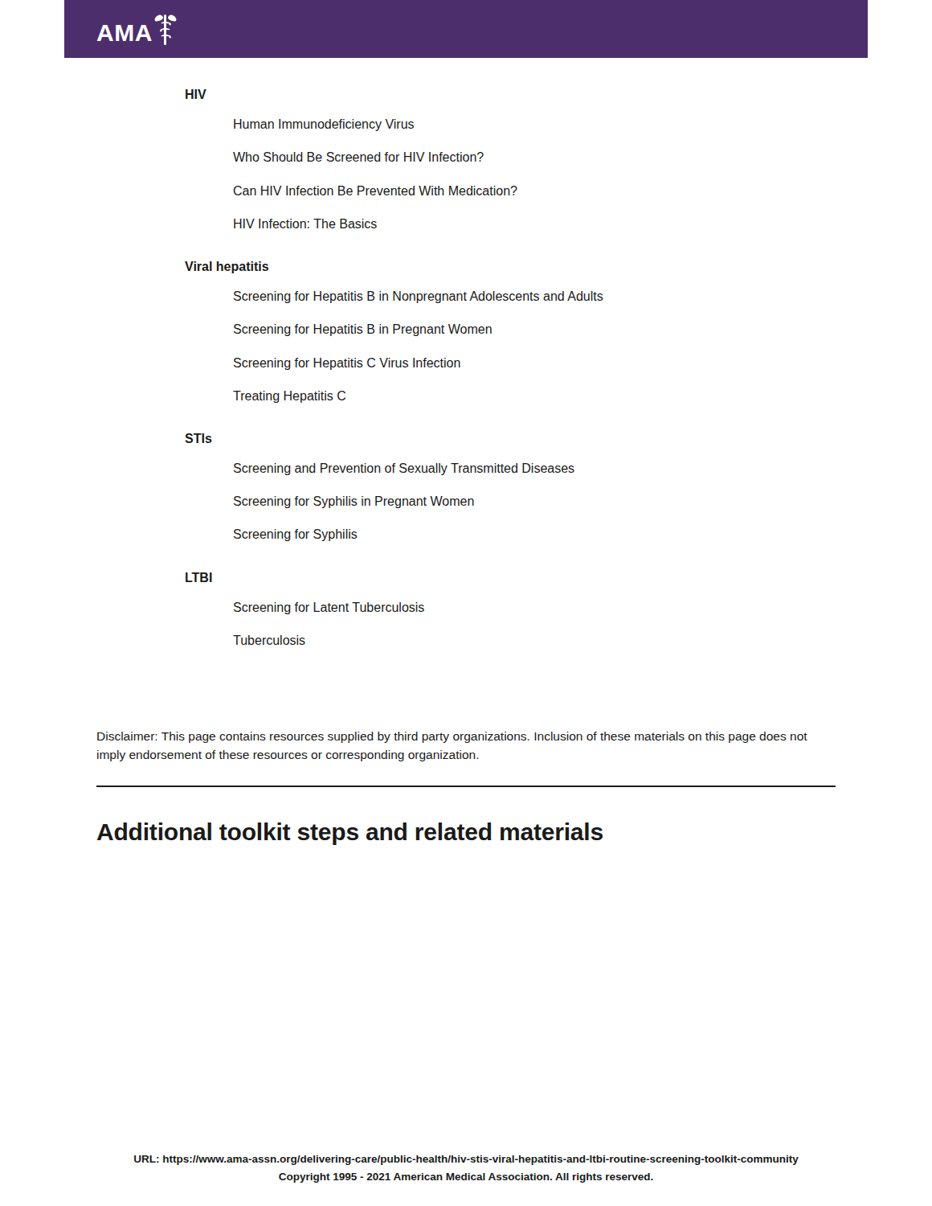AMA
HIV
Human Immunodeficiency Virus
Who Should Be Screened for HIV Infection?
Can HIV Infection Be Prevented With Medication?
HIV Infection: The Basics
Viral hepatitis
Screening for Hepatitis B in Nonpregnant Adolescents and Adults
Screening for Hepatitis B in Pregnant Women
Screening for Hepatitis C Virus Infection
Treating Hepatitis C
STIs
Screening and Prevention of Sexually Transmitted Diseases
Screening for Syphilis in Pregnant Women
Screening for Syphilis
LTBI
Screening for Latent Tuberculosis
Tuberculosis
Disclaimer: This page contains resources supplied by third party organizations. Inclusion of these materials on this page does not imply endorsement of these resources or corresponding organization.
Additional toolkit steps and related materials
URL: https://www.ama-assn.org/delivering-care/public-health/hiv-stis-viral-hepatitis-and-ltbi-routine-screening-toolkit-community
Copyright 1995 - 2021 American Medical Association. All rights reserved.